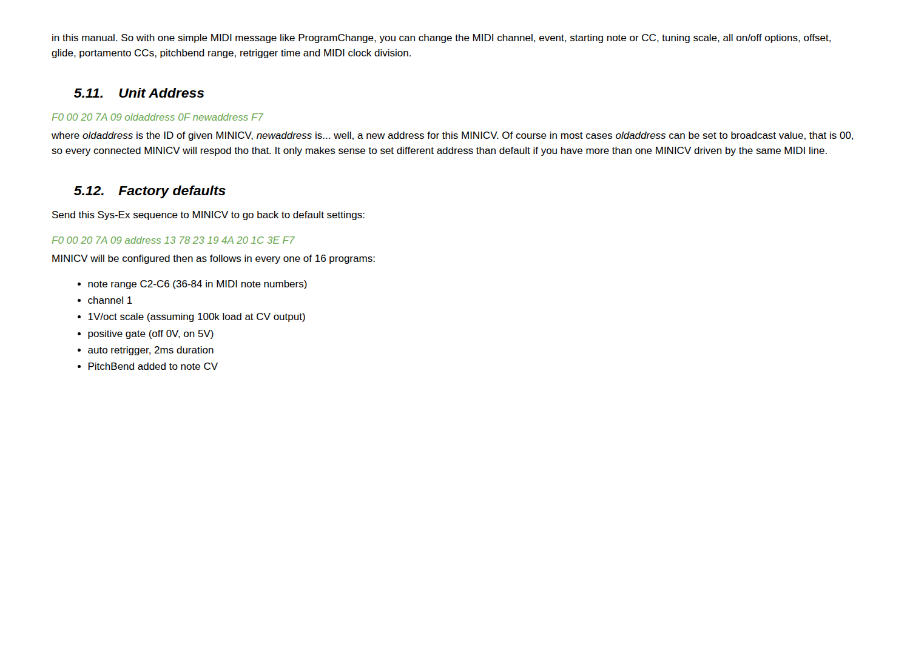in this manual. So with one simple MIDI message like ProgramChange, you can change the MIDI channel, event, starting note or CC, tuning scale, all on/off options, offset, glide, portamento CCs, pitchbend range, retrigger time and MIDI clock division.
5.11. Unit Address
F0 00 20 7A 09 oldaddress 0F newaddress F7
where oldaddress is the ID of given MINICV, newaddress is... well, a new address for this MINICV. Of course in most cases oldaddress can be set to broadcast value, that is 00, so every connected MINICV will respod tho that. It only makes sense to set different address than default if you have more than one MINICV driven by the same MIDI line.
5.12. Factory defaults
Send this Sys-Ex sequence to MINICV to go back to default settings:
F0 00 20 7A 09 address 13 78 23 19 4A 20 1C 3E F7
MINICV will be configured then as follows in every one of 16 programs:
note range C2-C6 (36-84 in MIDI note numbers)
channel 1
1V/oct scale (assuming 100k load at CV output)
positive gate (off 0V, on 5V)
auto retrigger, 2ms duration
PitchBend added to note CV